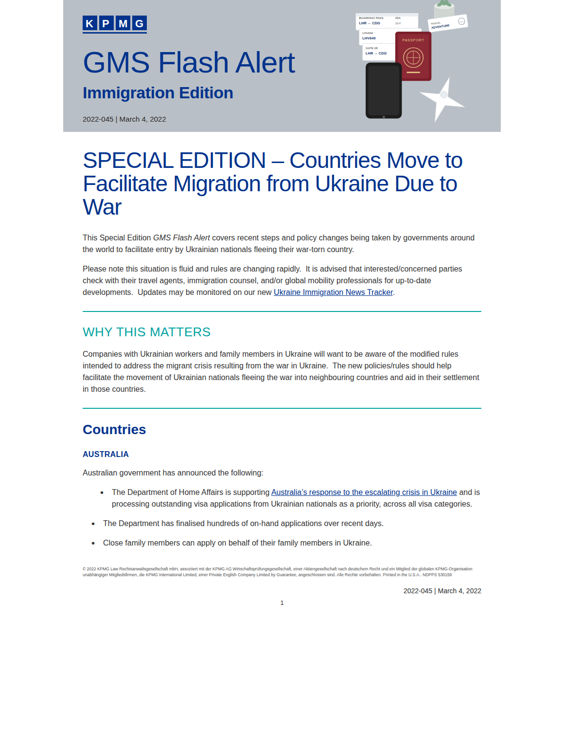BOARDING PASS 05A LHR → CDG SEAT LHV640 05A LHV640 GATE GATE 08 05A LHR → CDG TRAVEL ADVENTURE CCS PASSPORT
K P M G
GMS Flash Alert
Immigration Edition
2022-045 | March 4, 2022
SPECIAL EDITION – Countries Move to Facilitate Migration from Ukraine Due to War
This Special Edition GMS Flash Alert covers recent steps and policy changes being taken by governments around the world to facilitate entry by Ukrainian nationals fleeing their war-torn country.
Please note this situation is fluid and rules are changing rapidly. It is advised that interested/concerned parties check with their travel agents, immigration counsel, and/or global mobility professionals for up-to-date developments. Updates may be monitored on our new Ukraine Immigration News Tracker.
WHY THIS MATTERS
Companies with Ukrainian workers and family members in Ukraine will want to be aware of the modified rules intended to address the migrant crisis resulting from the war in Ukraine. The new policies/rules should help facilitate the movement of Ukrainian nationals fleeing the war into neighbouring countries and aid in their settlement in those countries.
Countries
AUSTRALIA
Australian government has announced the following:
The Department of Home Affairs is supporting Australia’s response to the escalating crisis in Ukraine and is processing outstanding visa applications from Ukrainian nationals as a priority, across all visa categories.
The Department has finalised hundreds of on-hand applications over recent days.
Close family members can apply on behalf of their family members in Ukraine.
© 2022 KPMG Law Rechtsanwaltsgesellschaft mbH, assoziiert mit der KPMG AG Wirtschaftsprüfungsgesellschaft, einer Aktiengesellschaft nach deutschem Recht und ein Mitglied der globalen KPMG-Organisation unabhängiger Mitgliedsfirmen, die KPMG International Limited, einer Private English Company Limited by Guarantee, angeschlossen sind. Alle Rechte vorbehalten. Printed in the U.S.A.. NDPPS 530159
2022-045 | March 4, 2022
1